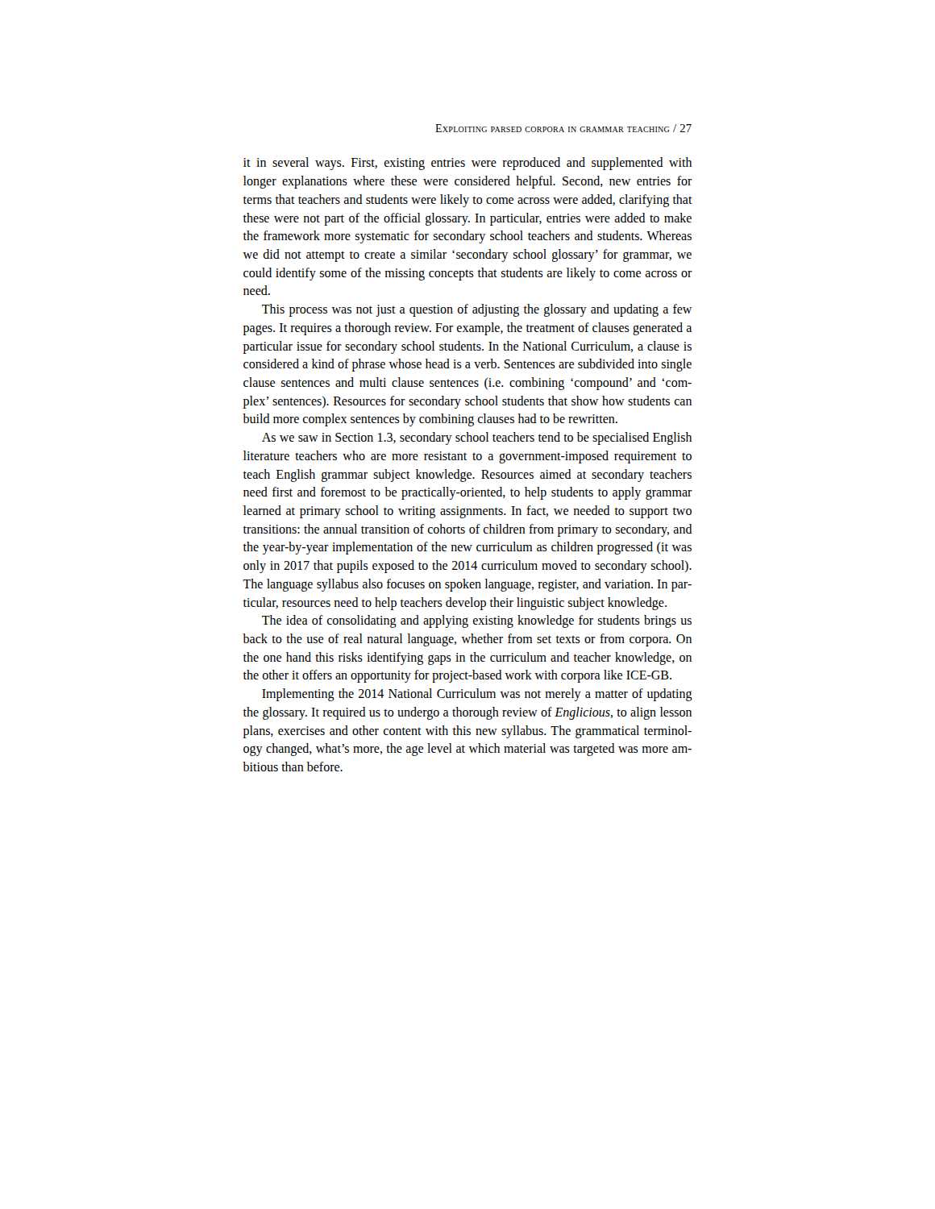Exploiting parsed corpora in grammar teaching / 27
it in several ways. First, existing entries were reproduced and supplemented with longer explanations where these were considered helpful. Second, new entries for terms that teachers and students were likely to come across were added, clarifying that these were not part of the official glossary. In particular, entries were added to make the framework more systematic for secondary school teachers and students. Whereas we did not attempt to create a similar ‘secondary school glossary’ for grammar, we could identify some of the missing concepts that students are likely to come across or need.
This process was not just a question of adjusting the glossary and updating a few pages. It requires a thorough review. For example, the treatment of clauses generated a particular issue for secondary school students. In the National Curriculum, a clause is considered a kind of phrase whose head is a verb. Sentences are subdivided into single clause sentences and multi clause sentences (i.e. combining ‘compound’ and ‘complex’ sentences). Resources for secondary school students that show how students can build more complex sentences by combining clauses had to be rewritten.
As we saw in Section 1.3, secondary school teachers tend to be specialised English literature teachers who are more resistant to a government-imposed requirement to teach English grammar subject knowledge. Resources aimed at secondary teachers need first and foremost to be practically-oriented, to help students to apply grammar learned at primary school to writing assignments. In fact, we needed to support two transitions: the annual transition of cohorts of children from primary to secondary, and the year-by-year implementation of the new curriculum as children progressed (it was only in 2017 that pupils exposed to the 2014 curriculum moved to secondary school). The language syllabus also focuses on spoken language, register, and variation. In particular, resources need to help teachers develop their linguistic subject knowledge.
The idea of consolidating and applying existing knowledge for students brings us back to the use of real natural language, whether from set texts or from corpora. On the one hand this risks identifying gaps in the curriculum and teacher knowledge, on the other it offers an opportunity for project-based work with corpora like ICE-GB.
Implementing the 2014 National Curriculum was not merely a matter of updating the glossary. It required us to undergo a thorough review of Englicious, to align lesson plans, exercises and other content with this new syllabus. The grammatical terminology changed, what’s more, the age level at which material was targeted was more ambitious than before.